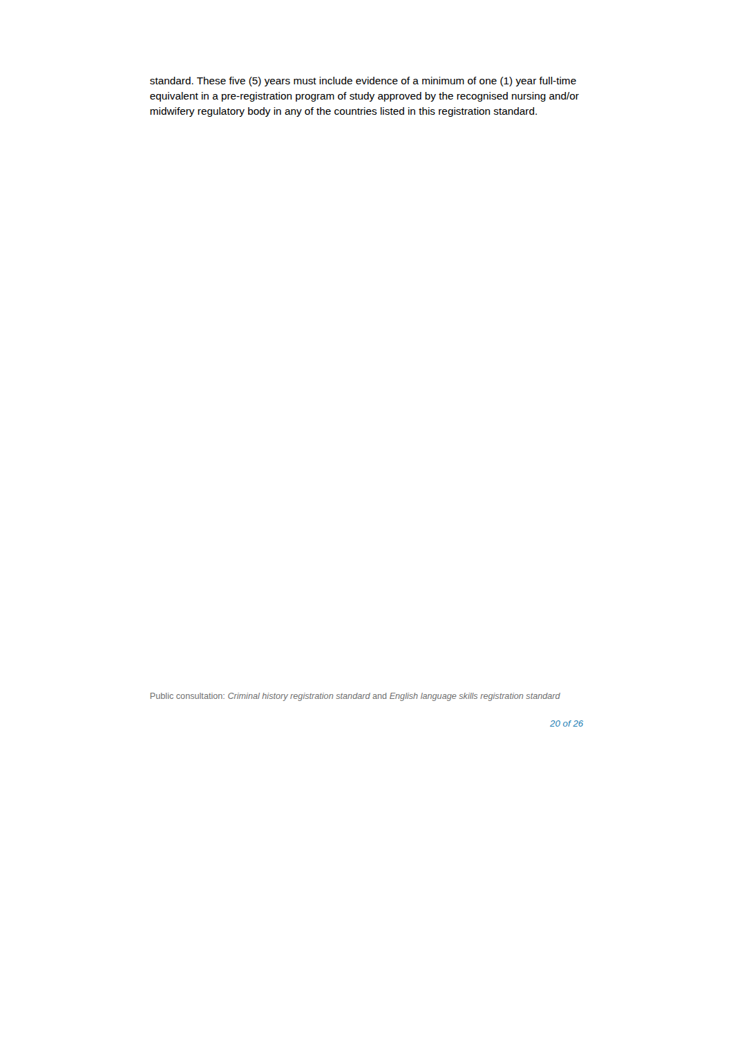standard. These five (5) years must include evidence of a minimum of one (1) year full-time equivalent in a pre-registration program of study approved by the recognised nursing and/or midwifery regulatory body in any of the countries listed in this registration standard.
Public consultation: Criminal history registration standard and English language skills registration standard
20 of 26